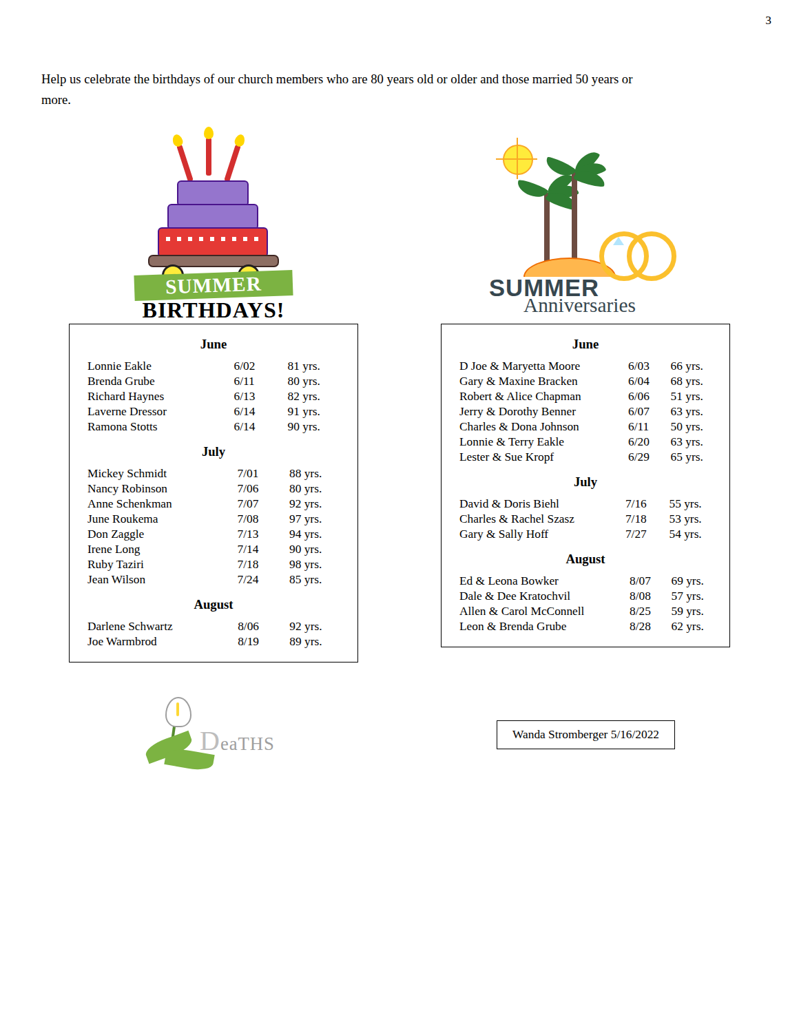3
Help us celebrate the birthdays of our church members who are 80 years old or older and those married 50 years or more.
SUMMER
BIRTHDAYS!
June
| Lonnie Eakle | 6/02 | 81 yrs. |
| Brenda Grube | 6/11 | 80 yrs. |
| Richard Haynes | 6/13 | 82 yrs. |
| Laverne Dressor | 6/14 | 91 yrs. |
| Ramona Stotts | 6/14 | 90 yrs. |
July
| Mickey Schmidt | 7/01 | 88 yrs. |
| Nancy Robinson | 7/06 | 80 yrs. |
| Anne Schenkman | 7/07 | 92 yrs. |
| June Roukema | 7/08 | 97 yrs. |
| Don Zaggle | 7/13 | 94 yrs. |
| Irene Long | 7/14 | 90 yrs. |
| Ruby Taziri | 7/18 | 98 yrs. |
| Jean Wilson | 7/24 | 85 yrs. |
August
| Darlene Schwartz | 8/06 | 92 yrs. |
| Joe Warmbrod | 8/19 | 89 yrs. |
SUMMER
Anniversaries
June
| D Joe & Maryetta Moore | 6/03 | 66 yrs. |
| Gary & Maxine Bracken | 6/04 | 68 yrs. |
| Robert & Alice Chapman | 6/06 | 51 yrs. |
| Jerry & Dorothy Benner | 6/07 | 63 yrs. |
| Charles & Dona Johnson | 6/11 | 50 yrs. |
| Lonnie & Terry Eakle | 6/20 | 63 yrs. |
| Lester & Sue Kropf | 6/29 | 65 yrs. |
July
| David & Doris Biehl | 7/16 | 55 yrs. |
| Charles & Rachel Szasz | 7/18 | 53 yrs. |
| Gary & Sally Hoff | 7/27 | 54 yrs. |
August
| Ed & Leona Bowker | 8/07 | 69 yrs. |
| Dale & Dee Kratochvil | 8/08 | 57 yrs. |
| Allen & Carol McConnell | 8/25 | 59 yrs. |
| Leon & Brenda Grube | 8/28 | 62 yrs. |
DeaTHS
Wanda Stromberger 5/16/2022